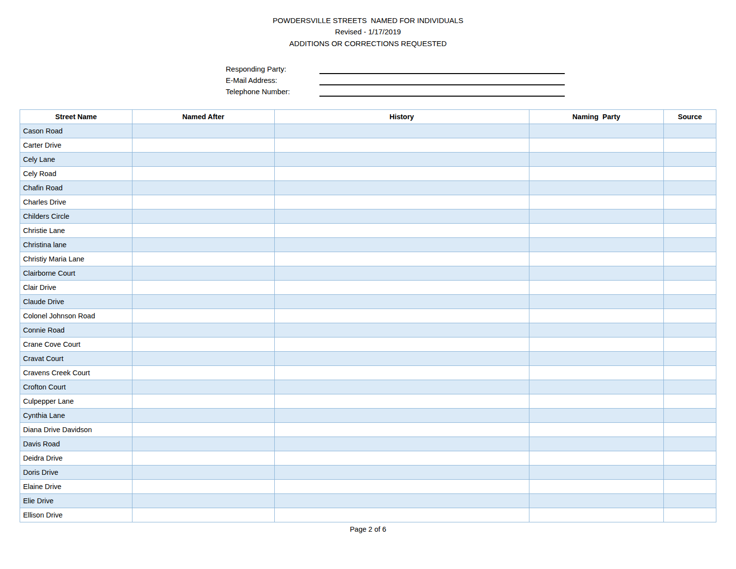POWDERSVILLE STREETS NAMED FOR INDIVIDUALS
Revised - 1/17/2019
ADDITIONS OR CORRECTIONS REQUESTED
| Responding Party: | |
| E-Mail Address: | |
| Telephone Number: | |
| Street Name | Named After | History | Naming Party | Source |
| --- | --- | --- | --- | --- |
| Cason Road | | | | |
| Carter Drive | | | | |
| Cely Lane | | | | |
| Cely Road | | | | |
| Chafin Road | | | | |
| Charles Drive | | | | |
| Childers Circle | | | | |
| Christie Lane | | | | |
| Christina lane | | | | |
| Christiy Maria Lane | | | | |
| Clairborne Court | | | | |
| Clair Drive | | | | |
| Claude Drive | | | | |
| Colonel Johnson Road | | | | |
| Connie Road | | | | |
| Crane Cove Court | | | | |
| Cravat Court | | | | |
| Cravens Creek Court | | | | |
| Crofton Court | | | | |
| Culpepper Lane | | | | |
| Cynthia Lane | | | | |
| Diana Drive Davidson | | | | |
| Davis Road | | | | |
| Deidra Drive | | | | |
| Doris Drive | | | | |
| Elaine Drive | | | | |
| Elie Drive | | | | |
| Ellison Drive | | | | |
Page 2 of 6